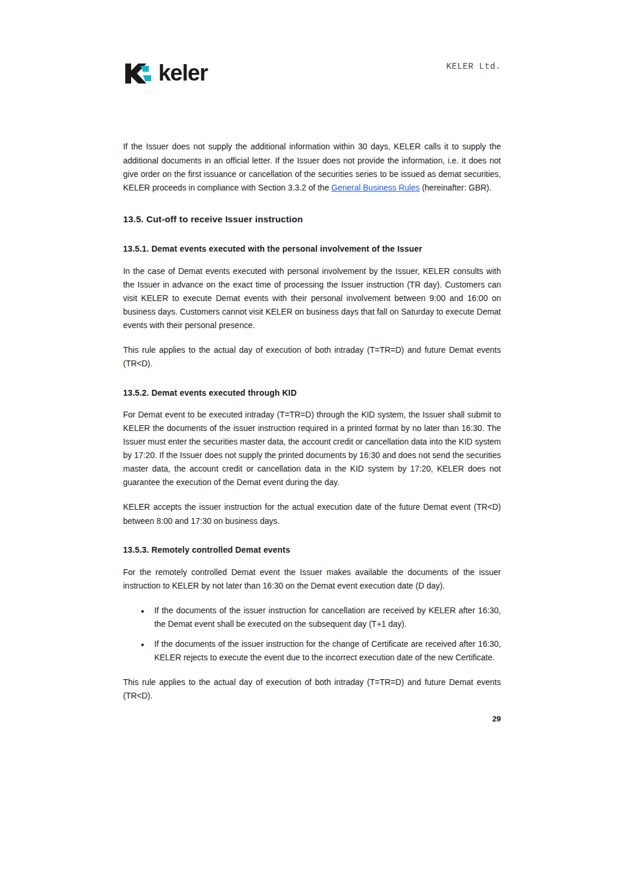keler
KELER Ltd.
If the Issuer does not supply the additional information within 30 days, KELER calls it to supply the additional documents in an official letter. If the Issuer does not provide the information, i.e. it does not give order on the first issuance or cancellation of the securities series to be issued as demat securities, KELER proceeds in compliance with Section 3.3.2 of the General Business Rules (hereinafter: GBR).
13.5. Cut-off to receive Issuer instruction
13.5.1. Demat events executed with the personal involvement of the Issuer
In the case of Demat events executed with personal involvement by the Issuer, KELER consults with the Issuer in advance on the exact time of processing the Issuer instruction (TR day). Customers can visit KELER to execute Demat events with their personal involvement between 9:00 and 16:00 on business days. Customers cannot visit KELER on business days that fall on Saturday to execute Demat events with their personal presence.
This rule applies to the actual day of execution of both intraday (T=TR=D) and future Demat events (TR<D).
13.5.2. Demat events executed through KID
For Demat event to be executed intraday (T=TR=D) through the KID system, the Issuer shall submit to KELER the documents of the issuer instruction required in a printed format by no later than 16:30. The Issuer must enter the securities master data, the account credit or cancellation data into the KID system by 17:20. If the Issuer does not supply the printed documents by 16:30 and does not send the securities master data, the account credit or cancellation data in the KID system by 17:20, KELER does not guarantee the execution of the Demat event during the day.
KELER accepts the issuer instruction for the actual execution date of the future Demat event (TR<D) between 8:00 and 17:30 on business days.
13.5.3. Remotely controlled Demat events
For the remotely controlled Demat event the Issuer makes available the documents of the issuer instruction to KELER by not later than 16:30 on the Demat event execution date (D day).
If the documents of the issuer instruction for cancellation are received by KELER after 16:30, the Demat event shall be executed on the subsequent day (T+1 day).
If the documents of the issuer instruction for the change of Certificate are received after 16:30, KELER rejects to execute the event due to the incorrect execution date of the new Certificate.
This rule applies to the actual day of execution of both intraday (T=TR=D) and future Demat events (TR<D).
29